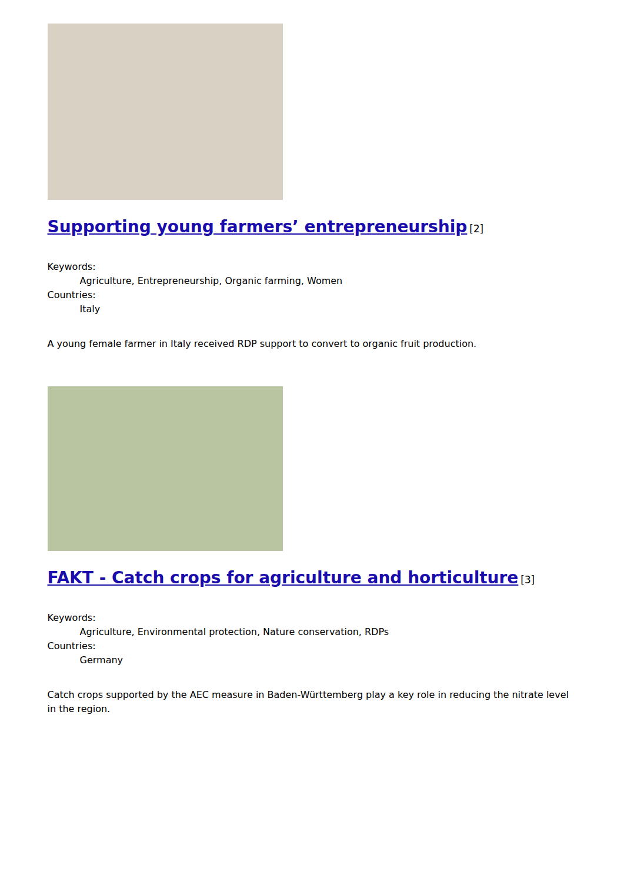Supporting young farmers’ entrepreneurship[2]
Keywords:
Agriculture, Entrepreneurship, Organic farming, Women
Countries:
Italy
A young female farmer in Italy received RDP support to convert to organic fruit production.
FAKT - Catch crops for agriculture and horticulture[3]
Keywords:
Agriculture, Environmental protection, Nature conservation, RDPs
Countries:
Germany
Catch crops supported by the AEC measure in Baden-Württemberg play a key role in reducing the nitrate level in the region.